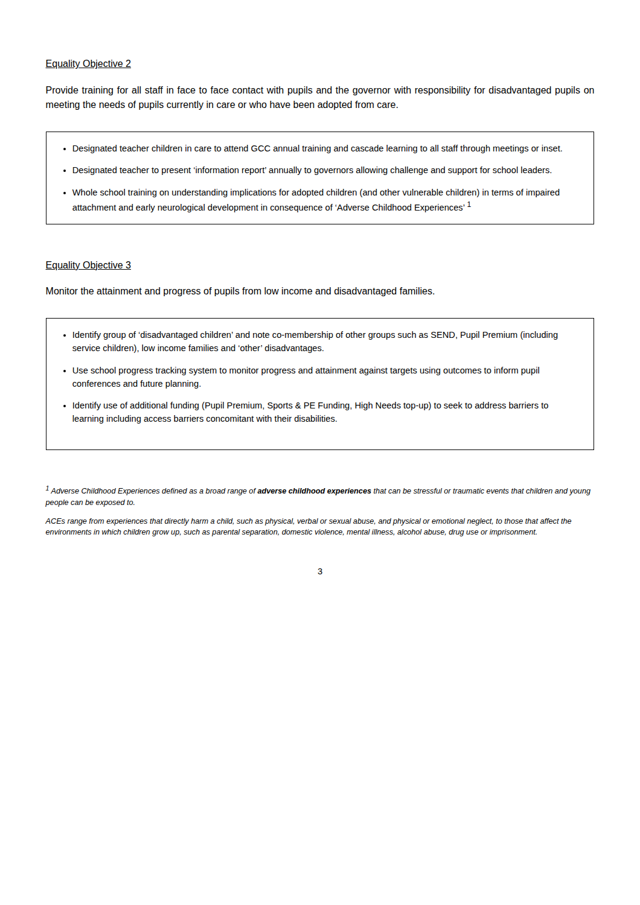Equality Objective 2
Provide training for all staff in face to face contact with pupils and the governor with responsibility for disadvantaged pupils on meeting the needs of pupils currently in care or who have been adopted from care.
Designated teacher children in care to attend GCC annual training and cascade learning to all staff through meetings or inset.
Designated teacher to present ‘information report’ annually to governors allowing challenge and support for school leaders.
Whole school training on understanding implications for adopted children (and other vulnerable children) in terms of impaired attachment and early neurological development in consequence of ‘Adverse Childhood Experiences’ 1
Equality Objective 3
Monitor the attainment and progress of pupils from low income and disadvantaged families.
Identify group of ‘disadvantaged children’ and note co-membership of other groups such as SEND, Pupil Premium (including service children), low income families and ‘other’ disadvantages.
Use school progress tracking system to monitor progress and attainment against targets using outcomes to inform pupil conferences and future planning.
Identify use of additional funding (Pupil Premium, Sports & PE Funding, High Needs top-up) to seek to address barriers to learning including access barriers concomitant with their disabilities.
1 Adverse Childhood Experiences defined as a broad range of adverse childhood experiences that can be stressful or traumatic events that children and young people can be exposed to.
ACEs range from experiences that directly harm a child, such as physical, verbal or sexual abuse, and physical or emotional neglect, to those that affect the environments in which children grow up, such as parental separation, domestic violence, mental illness, alcohol abuse, drug use or imprisonment.
3